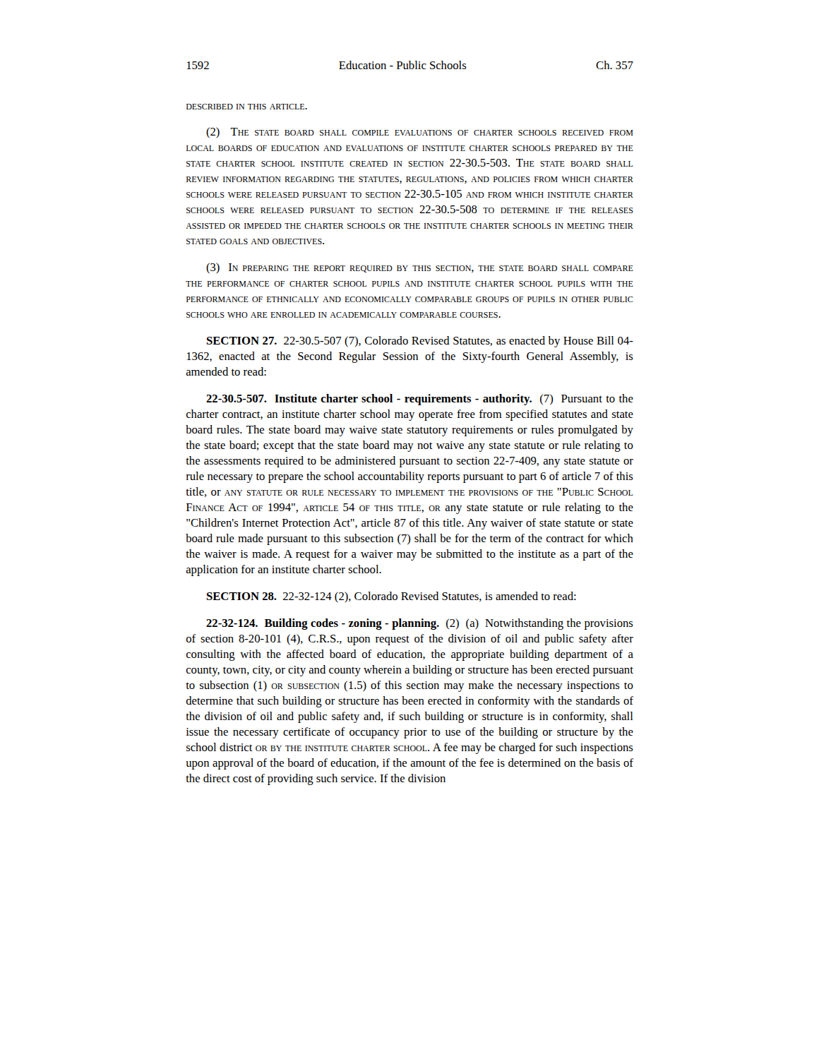1592 Education - Public Schools Ch. 357
described in this article.
(2) The state board shall compile evaluations of charter schools received from local boards of education and evaluations of institute charter schools prepared by the state charter school institute created in section 22-30.5-503. The state board shall review information regarding the statutes, regulations, and policies from which charter schools were released pursuant to section 22-30.5-105 and from which institute charter schools were released pursuant to section 22-30.5-508 to determine if the releases assisted or impeded the charter schools or the institute charter schools in meeting their stated goals and objectives.
(3) In preparing the report required by this section, the state board shall compare the performance of charter school pupils and institute charter school pupils with the performance of ethnically and economically comparable groups of pupils in other public schools who are enrolled in academically comparable courses.
SECTION 27. 22-30.5-507 (7), Colorado Revised Statutes, as enacted by House Bill 04-1362, enacted at the Second Regular Session of the Sixty-fourth General Assembly, is amended to read:
22-30.5-507. Institute charter school - requirements - authority. (7) Pursuant to the charter contract, an institute charter school may operate free from specified statutes and state board rules. The state board may waive state statutory requirements or rules promulgated by the state board; except that the state board may not waive any state statute or rule relating to the assessments required to be administered pursuant to section 22-7-409, any state statute or rule necessary to prepare the school accountability reports pursuant to part 6 of article 7 of this title, or any statute or rule necessary to implement the provisions of the "Public School Finance Act of 1994", article 54 of this title, or any state statute or rule relating to the "Children's Internet Protection Act", article 87 of this title. Any waiver of state statute or state board rule made pursuant to this subsection (7) shall be for the term of the contract for which the waiver is made. A request for a waiver may be submitted to the institute as a part of the application for an institute charter school.
SECTION 28. 22-32-124 (2), Colorado Revised Statutes, is amended to read:
22-32-124. Building codes - zoning - planning. (2) (a) Notwithstanding the provisions of section 8-20-101 (4), C.R.S., upon request of the division of oil and public safety after consulting with the affected board of education, the appropriate building department of a county, town, city, or city and county wherein a building or structure has been erected pursuant to subsection (1) or subsection (1.5) of this section may make the necessary inspections to determine that such building or structure has been erected in conformity with the standards of the division of oil and public safety and, if such building or structure is in conformity, shall issue the necessary certificate of occupancy prior to use of the building or structure by the school district or by the institute charter school. A fee may be charged for such inspections upon approval of the board of education, if the amount of the fee is determined on the basis of the direct cost of providing such service. If the division